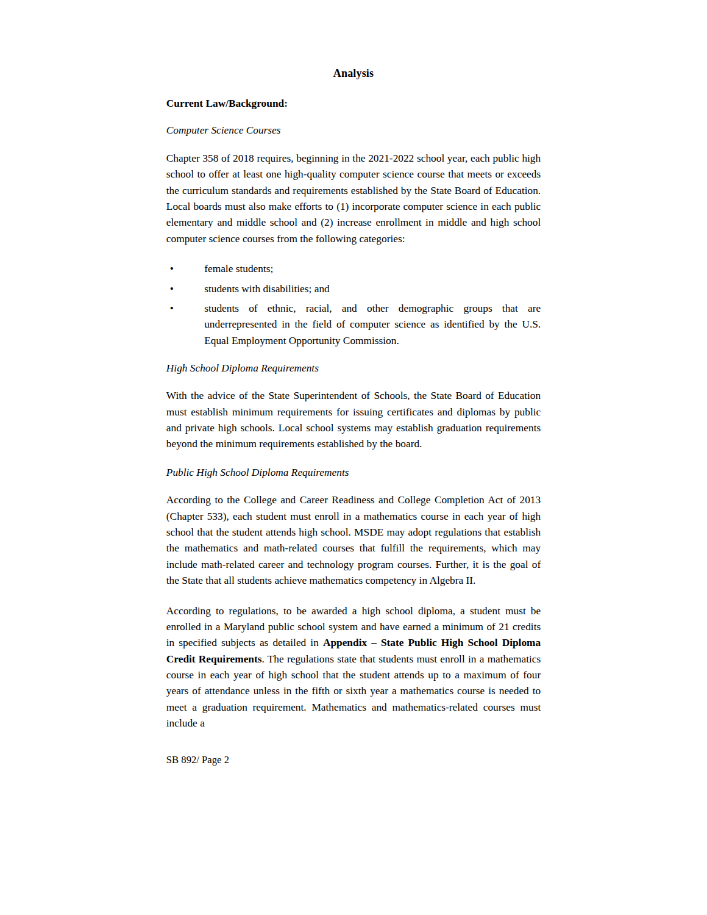Analysis
Current Law/Background:
Computer Science Courses
Chapter 358 of 2018 requires, beginning in the 2021-2022 school year, each public high school to offer at least one high-quality computer science course that meets or exceeds the curriculum standards and requirements established by the State Board of Education. Local boards must also make efforts to (1) incorporate computer science in each public elementary and middle school and (2) increase enrollment in middle and high school computer science courses from the following categories:
female students;
students with disabilities; and
students of ethnic, racial, and other demographic groups that are underrepresented in the field of computer science as identified by the U.S. Equal Employment Opportunity Commission.
High School Diploma Requirements
With the advice of the State Superintendent of Schools, the State Board of Education must establish minimum requirements for issuing certificates and diplomas by public and private high schools. Local school systems may establish graduation requirements beyond the minimum requirements established by the board.
Public High School Diploma Requirements
According to the College and Career Readiness and College Completion Act of 2013 (Chapter 533), each student must enroll in a mathematics course in each year of high school that the student attends high school. MSDE may adopt regulations that establish the mathematics and math-related courses that fulfill the requirements, which may include math-related career and technology program courses. Further, it is the goal of the State that all students achieve mathematics competency in Algebra II.
According to regulations, to be awarded a high school diploma, a student must be enrolled in a Maryland public school system and have earned a minimum of 21 credits in specified subjects as detailed in Appendix – State Public High School Diploma Credit Requirements. The regulations state that students must enroll in a mathematics course in each year of high school that the student attends up to a maximum of four years of attendance unless in the fifth or sixth year a mathematics course is needed to meet a graduation requirement. Mathematics and mathematics-related courses must include a
SB 892/ Page 2